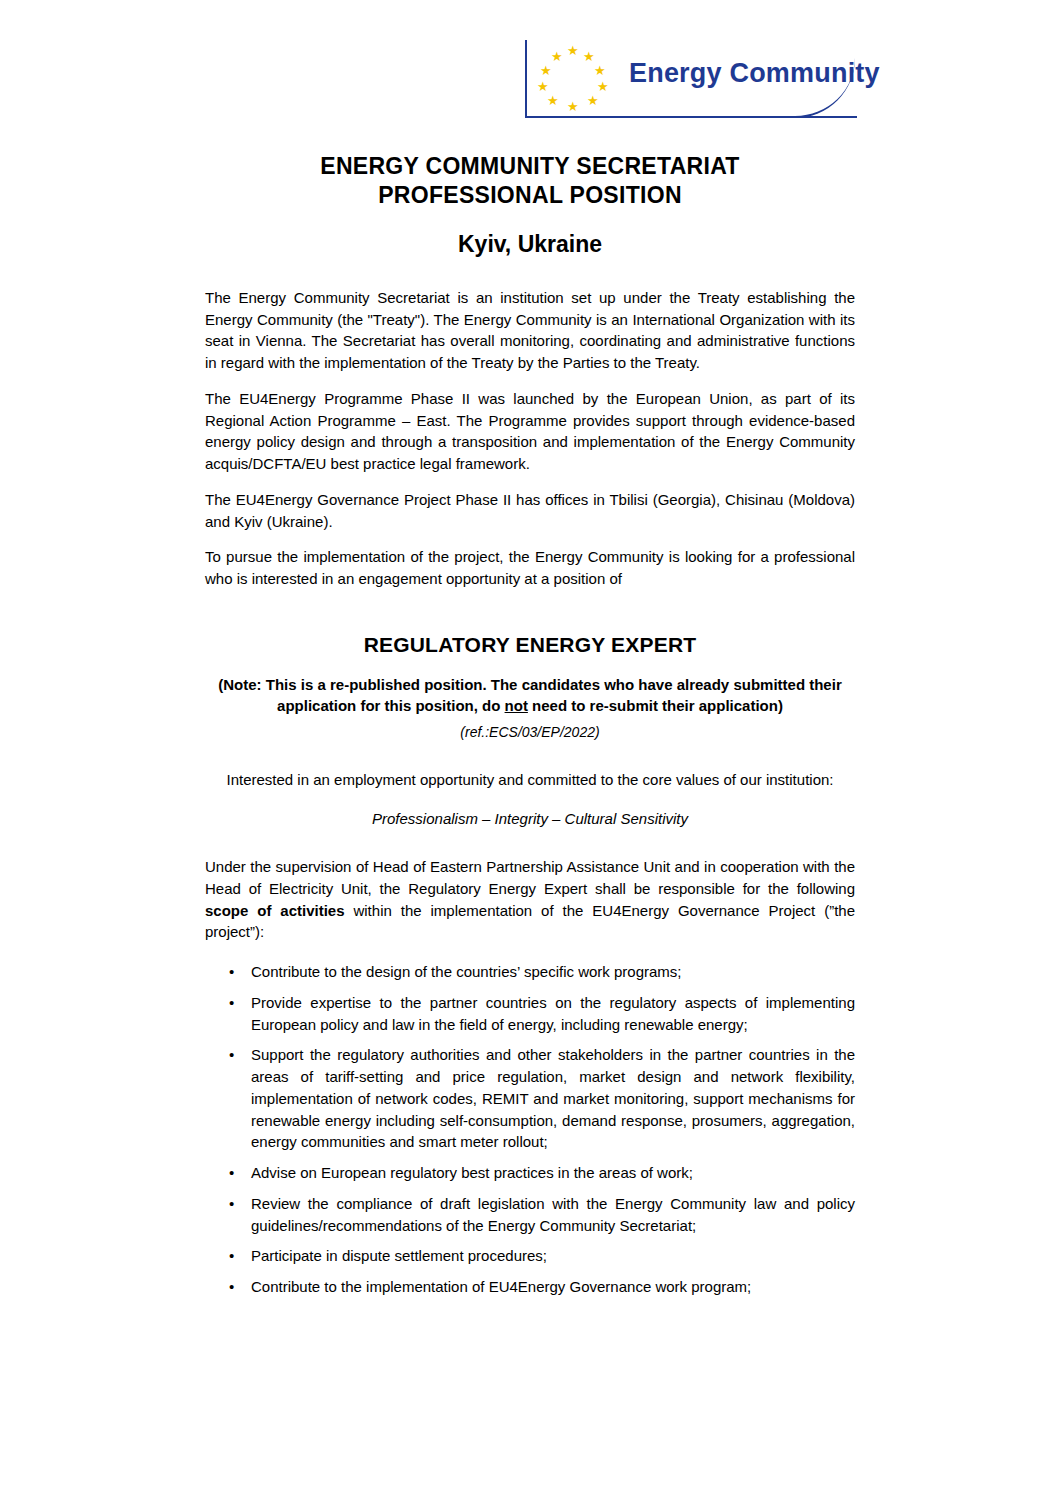★ ★ ★ ★ ★ ★ ★ ★ ★ ★
Energy Community
ENERGY COMMUNITY SECRETARIAT
PROFESSIONAL POSITION
Kyiv, Ukraine
The Energy Community Secretariat is an institution set up under the Treaty establishing the Energy Community (the "Treaty"). The Energy Community is an International Organization with its seat in Vienna. The Secretariat has overall monitoring, coordinating and administrative functions in regard with the implementation of the Treaty by the Parties to the Treaty.
The EU4Energy Programme Phase II was launched by the European Union, as part of its Regional Action Programme – East. The Programme provides support through evidence-based energy policy design and through a transposition and implementation of the Energy Community acquis/DCFTA/EU best practice legal framework.
The EU4Energy Governance Project Phase II has offices in Tbilisi (Georgia), Chisinau (Moldova) and Kyiv (Ukraine).
To pursue the implementation of the project, the Energy Community is looking for a professional who is interested in an engagement opportunity at a position of
REGULATORY ENERGY EXPERT
(Note: This is a re-published position. The candidates who have already submitted their application for this position, do not need to re-submit their application)
(ref.:ECS/03/EP/2022)
Interested in an employment opportunity and committed to the core values of our institution:
Professionalism – Integrity – Cultural Sensitivity
Under the supervision of Head of Eastern Partnership Assistance Unit and in cooperation with the Head of Electricity Unit, the Regulatory Energy Expert shall be responsible for the following scope of activities within the implementation of the EU4Energy Governance Project (”the project”):
Contribute to the design of the countries’ specific work programs;
Provide expertise to the partner countries on the regulatory aspects of implementing European policy and law in the field of energy, including renewable energy;
Support the regulatory authorities and other stakeholders in the partner countries in the areas of tariff-setting and price regulation, market design and network flexibility, implementation of network codes, REMIT and market monitoring, support mechanisms for renewable energy including self-consumption, demand response, prosumers, aggregation, energy communities and smart meter rollout;
Advise on European regulatory best practices in the areas of work;
Review the compliance of draft legislation with the Energy Community law and policy guidelines/recommendations of the Energy Community Secretariat;
Participate in dispute settlement procedures;
Contribute to the implementation of EU4Energy Governance work program;